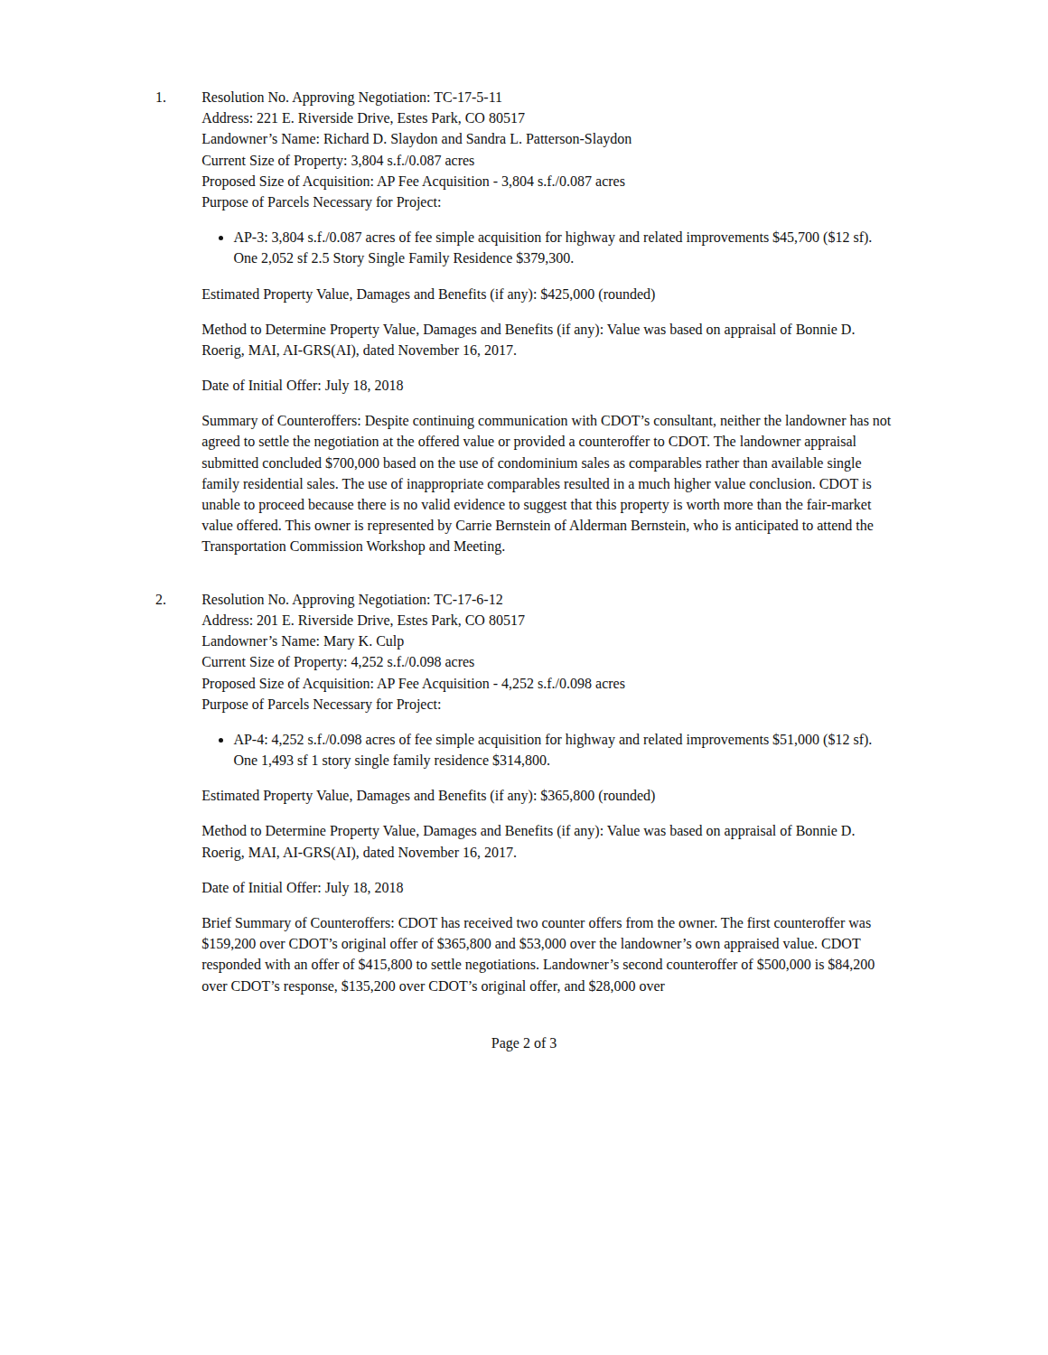Resolution No. Approving Negotiation: TC-17-5-11
Address: 221 E. Riverside Drive, Estes Park, CO 80517
Landowner’s Name: Richard D. Slaydon and Sandra L. Patterson-Slaydon
Current Size of Property: 3,804 s.f./0.087 acres
Proposed Size of Acquisition: AP Fee Acquisition - 3,804 s.f./0.087 acres
Purpose of Parcels Necessary for Project:
AP-3: 3,804 s.f./0.087 acres of fee simple acquisition for highway and related improvements $45,700 ($12 sf).
One 2,052 sf 2.5 Story Single Family Residence $379,300.
Estimated Property Value, Damages and Benefits (if any): $425,000 (rounded)
Method to Determine Property Value, Damages and Benefits (if any): Value was based on appraisal of Bonnie D. Roerig, MAI, AI-GRS(AI), dated November 16, 2017.
Date of Initial Offer: July 18, 2018
Summary of Counteroffers: Despite continuing communication with CDOT’s consultant, neither the landowner has not agreed to settle the negotiation at the offered value or provided a counteroffer to CDOT. The landowner appraisal submitted concluded $700,000 based on the use of condominium sales as comparables rather than available single family residential sales. The use of inappropriate comparables resulted in a much higher value conclusion. CDOT is unable to proceed because there is no valid evidence to suggest that this property is worth more than the fair-market value offered. This owner is represented by Carrie Bernstein of Alderman Bernstein, who is anticipated to attend the Transportation Commission Workshop and Meeting.
Resolution No. Approving Negotiation: TC-17-6-12
Address: 201 E. Riverside Drive, Estes Park, CO 80517
Landowner’s Name: Mary K. Culp
Current Size of Property: 4,252 s.f./0.098 acres
Proposed Size of Acquisition: AP Fee Acquisition - 4,252 s.f./0.098 acres
Purpose of Parcels Necessary for Project:
AP-4: 4,252 s.f./0.098 acres of fee simple acquisition for highway and related improvements $51,000 ($12 sf).
One 1,493 sf 1 story single family residence $314,800.
Estimated Property Value, Damages and Benefits (if any): $365,800 (rounded)
Method to Determine Property Value, Damages and Benefits (if any): Value was based on appraisal of Bonnie D. Roerig, MAI, AI-GRS(AI), dated November 16, 2017.
Date of Initial Offer: July 18, 2018
Brief Summary of Counteroffers: CDOT has received two counter offers from the owner. The first counteroffer was $159,200 over CDOT’s original offer of $365,800 and $53,000 over the landowner’s own appraised value. CDOT responded with an offer of $415,800 to settle negotiations. Landowner’s second counteroffer of $500,000 is $84,200 over CDOT’s response, $135,200 over CDOT’s original offer, and $28,000 over
Page 2 of 3